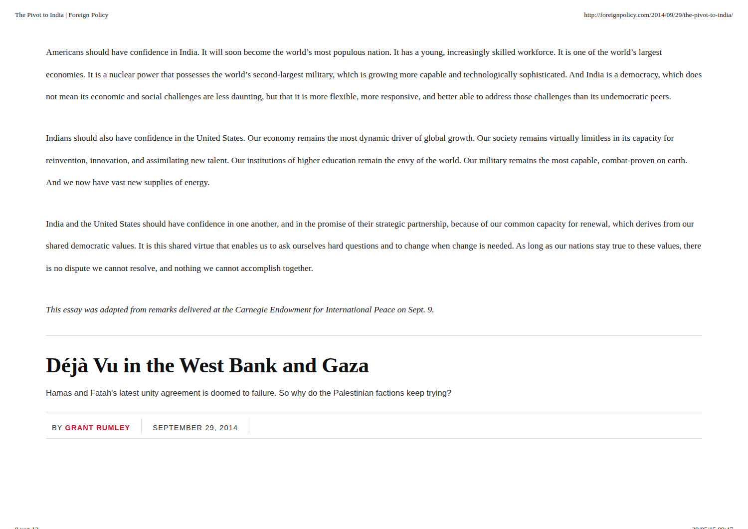The Pivot to India | Foreign Policy http://foreignpolicy.com/2014/09/29/the-pivot-to-india/
Americans should have confidence in India. It will soon become the world’s most populous nation. It has a young, increasingly skilled workforce. It is one of the world’s largest economies. It is a nuclear power that possesses the world’s second-largest military, which is growing more capable and technologically sophisticated. And India is a democracy, which does not mean its economic and social challenges are less daunting, but that it is more flexible, more responsive, and better able to address those challenges than its undemocratic peers.
Indians should also have confidence in the United States. Our economy remains the most dynamic driver of global growth. Our society remains virtually limitless in its capacity for reinvention, innovation, and assimilating new talent. Our institutions of higher education remain the envy of the world. Our military remains the most capable, combat-proven on earth. And we now have vast new supplies of energy.
India and the United States should have confidence in one another, and in the promise of their strategic partnership, because of our common capacity for renewal, which derives from our shared democratic values. It is this shared virtue that enables us to ask ourselves hard questions and to change when change is needed. As long as our nations stay true to these values, there is no dispute we cannot resolve, and nothing we cannot accomplish together.
This essay was adapted from remarks delivered at the Carnegie Endowment for International Peace on Sept. 9.
Déjà Vu in the West Bank and Gaza
Hamas and Fatah's latest unity agreement is doomed to failure. So why do the Palestinian factions keep trying?
BY GRANT RUMLEY SEPTEMBER 29, 2014
8 von 13 29/05/15 09:47